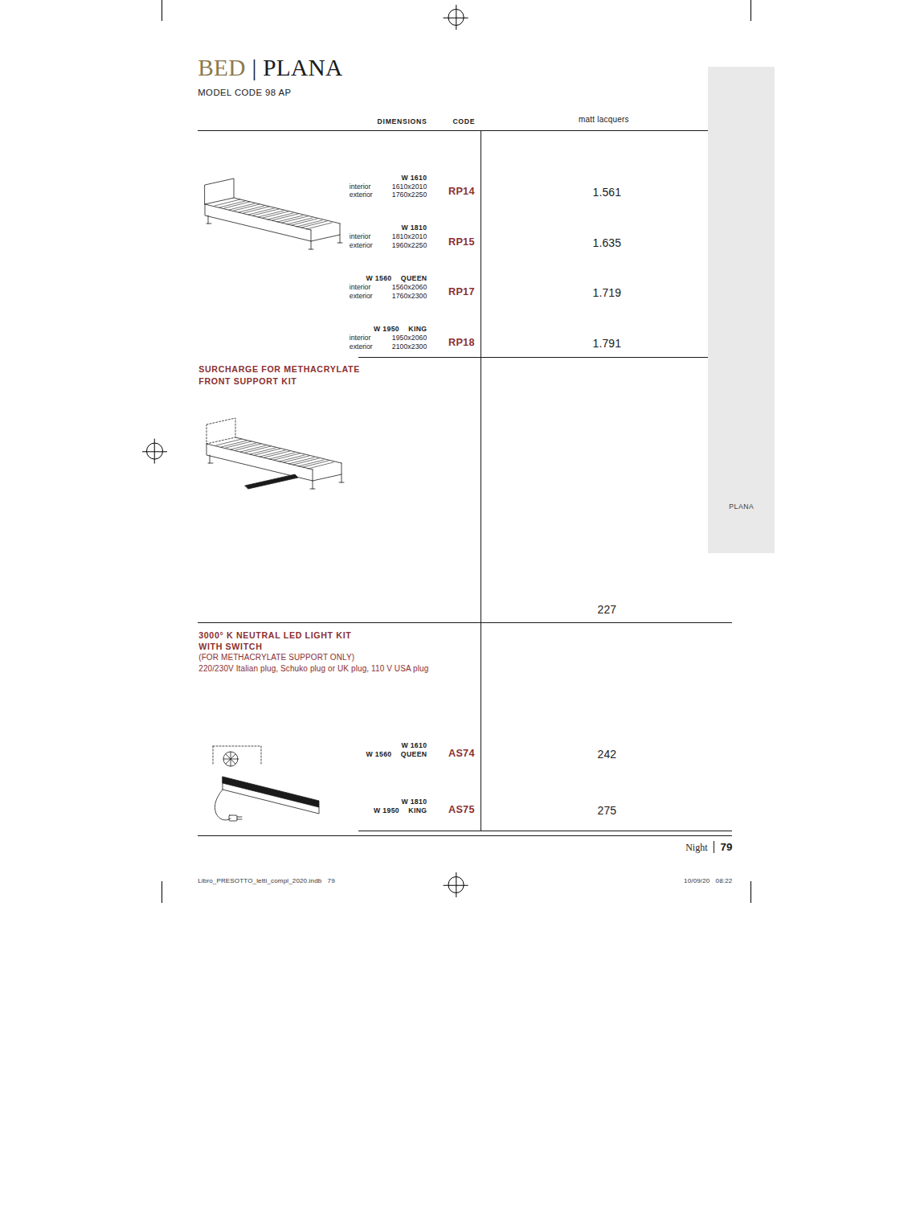PLANA
BED | PLANA
MODEL CODE 98 AP
| | DIMENSIONS | CODE | matt lacquers |
| --- | --- | --- | --- |
| | W 1610 interior 1610x2010 exterior 1760x2250 | RP14 | 1.561 |
| W 1810 interior 1810x2010 exterior 1960x2250 | RP15 | 1.635 |
| W 1560 QUEEN interior 1560x2060 exterior 1760x2300 | RP17 | 1.719 |
| W 1950 KING interior 1950x2060 exterior 2100x2300 | RP18 | 1.791 |
| SURCHARGE FOR METHACRYLATE FRONT SUPPORT KIT | |
| | 227 |
| 3000° K NEUTRAL LED LIGHT KIT WITH SWITCH (FOR METHACRYLATE SUPPORT ONLY) 220/230V Italian plug, Schuko plug or UK plug, 110 V USA plug | |
| | W 1610 W 1560 QUEEN | AS74 | 242 |
| W 1810 W 1950 KING | AS75 | 275 |
Night 79
Libro_PRESOTTO_letti_compl_2020.indb 79 10/09/20 08:22